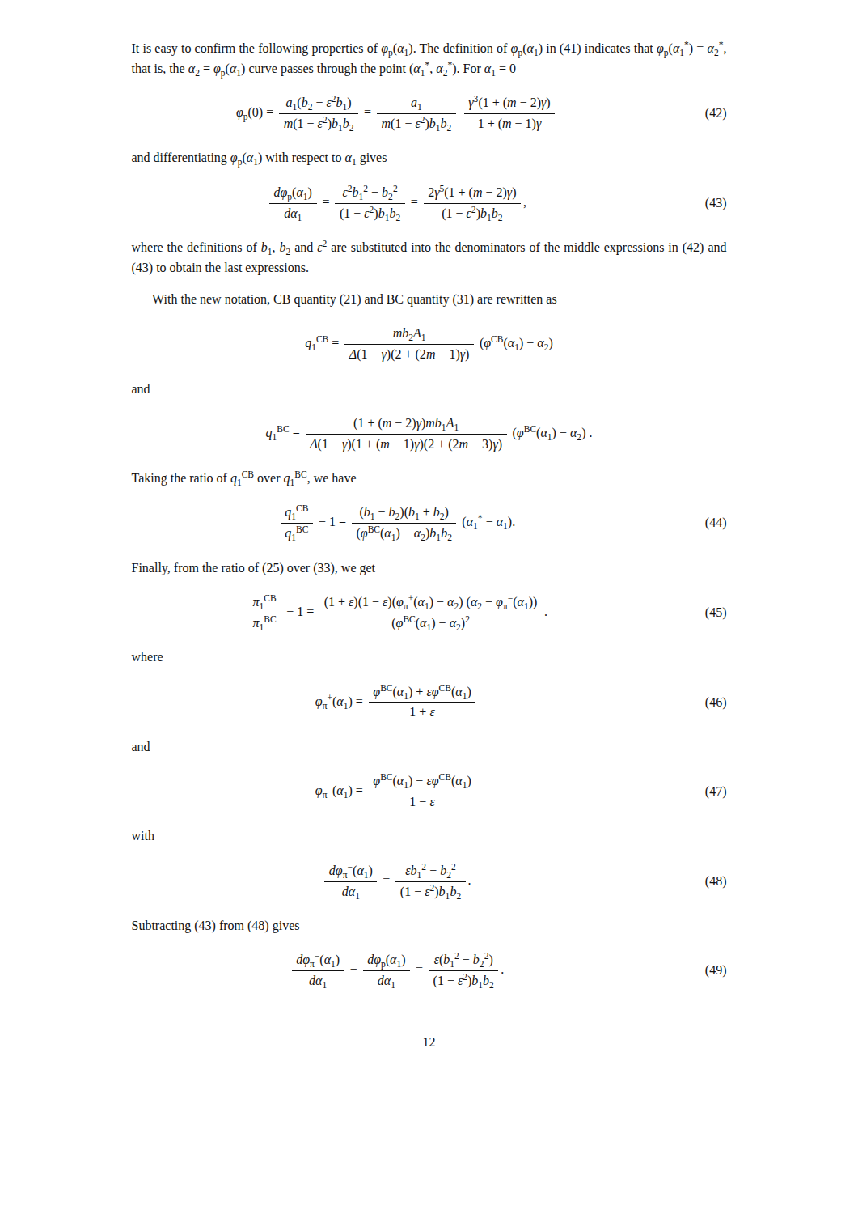It is easy to confirm the following properties of φp(α1). The definition of φp(α1) in (41) indicates that φp(α1*) = α2*, that is, the α2 = φp(α1) curve passes through the point (α1*, α2*). For α1 = 0
φp(0) = a1(b2 − ε2b1) m(1 − ε2)b1b2 = a1 m(1 − ε2)b1b2 γ3(1 + (m − 2)γ) 1 + (m − 1)γ
(42)
and differentiating φp(α1) with respect to α1 gives
dφp(α1) dα1 = ε2b12 − b22(1 − ε2)b1b2 = 2γ5(1 + (m − 2)γ)(1 − ε2)b1b2,
(43)
where the definitions of b1, b2 and ε2 are substituted into the denominators of the middle expressions in (42) and (43) to obtain the last expressions.
With the new notation, CB quantity (21) and BC quantity (31) are rewritten as
q1CB = mb2A1 Δ(1 − γ)(2 + (2m − 1)γ) (φCB(α1) − α2)
and
q1BC = (1 + (m − 2)γ)mb1A1 Δ(1 − γ)(1 + (m − 1)γ)(2 + (2m − 3)γ) (φBC(α1) − α2) .
Taking the ratio of q1CB over q1BC, we have
q1CB q1BC − 1 = (b1 − b2)(b1 + b2)(φBC(α1) − α2)b1b2 (α1* − α1).
(44)
Finally, from the ratio of (25) over (33), we get
π1CB π1BC − 1 = (1 + ε)(1 − ε)(φπ+(α1) − α2) (α2 − φπ−(α1))(φBC(α1) − α2)2.
(45)
where
φπ+(α1) = φBC(α1) + εφCB(α1) 1 + ε
(46)
and
φπ−(α1) = φBC(α1) − εφCB(α1) 1 − ε
(47)
with
dφπ−(α1) dα1 = εb12 − b22(1 − ε2)b1b2.
(48)
Subtracting (43) from (48) gives
dφπ−(α1) dα1 − dφp(α1) dα1 = ε(b12 − b22)(1 − ε2)b1b2.
(49)
12